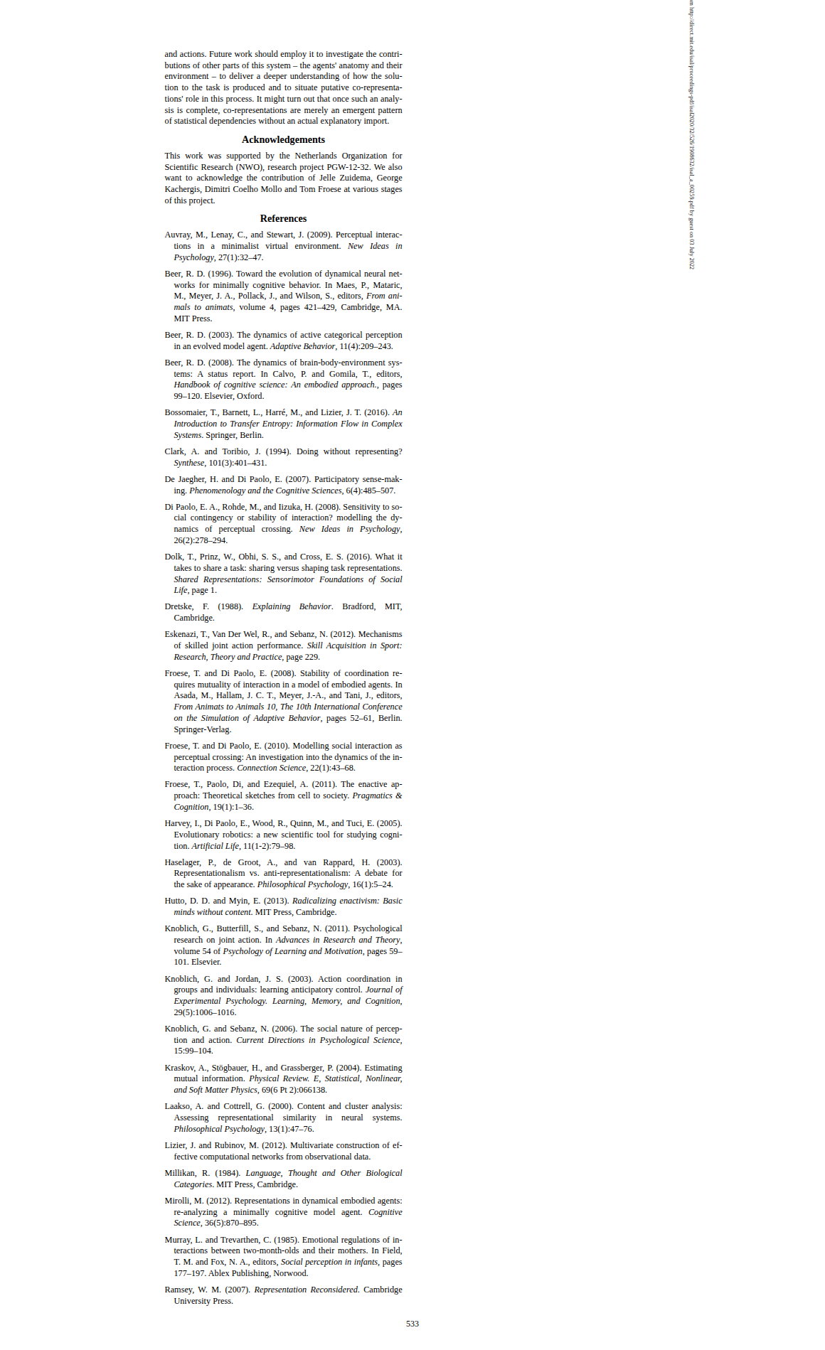Downloaded from http://direct.mit.edu/isal/proceedings-pdf/isal2020/32/526/1908632/isal_a_00259.pdf by guest on 03 July 2022
and actions. Future work should employ it to investigate the contributions of other parts of this system – the agents' anatomy and their environment – to deliver a deeper understanding of how the solution to the task is produced and to situate putative co-representations' role in this process. It might turn out that once such an analysis is complete, co-representations are merely an emergent pattern of statistical dependencies without an actual explanatory import.
Acknowledgements
This work was supported by the Netherlands Organization for Scientific Research (NWO), research project PGW-12-32. We also want to acknowledge the contribution of Jelle Zuidema, George Kachergis, Dimitri Coelho Mollo and Tom Froese at various stages of this project.
References
Auvray, M., Lenay, C., and Stewart, J. (2009). Perceptual interactions in a minimalist virtual environment. New Ideas in Psychology, 27(1):32–47.
Beer, R. D. (1996). Toward the evolution of dynamical neural networks for minimally cognitive behavior. In Maes, P., Mataric, M., Meyer, J. A., Pollack, J., and Wilson, S., editors, From animals to animats, volume 4, pages 421–429, Cambridge, MA. MIT Press.
Beer, R. D. (2003). The dynamics of active categorical perception in an evolved model agent. Adaptive Behavior, 11(4):209–243.
Beer, R. D. (2008). The dynamics of brain-body-environment systems: A status report. In Calvo, P. and Gomila, T., editors, Handbook of cognitive science: An embodied approach., pages 99–120. Elsevier, Oxford.
Bossomaier, T., Barnett, L., Harré, M., and Lizier, J. T. (2016). An Introduction to Transfer Entropy: Information Flow in Complex Systems. Springer, Berlin.
Clark, A. and Toribio, J. (1994). Doing without representing? Synthese, 101(3):401–431.
De Jaegher, H. and Di Paolo, E. (2007). Participatory sense-making. Phenomenology and the Cognitive Sciences, 6(4):485–507.
Di Paolo, E. A., Rohde, M., and Iizuka, H. (2008). Sensitivity to social contingency or stability of interaction? modelling the dynamics of perceptual crossing. New Ideas in Psychology, 26(2):278–294.
Dolk, T., Prinz, W., Obhi, S. S., and Cross, E. S. (2016). What it takes to share a task: sharing versus shaping task representations. Shared Representations: Sensorimotor Foundations of Social Life, page 1.
Dretske, F. (1988). Explaining Behavior. Bradford, MIT, Cambridge.
Eskenazi, T., Van Der Wel, R., and Sebanz, N. (2012). Mechanisms of skilled joint action performance. Skill Acquisition in Sport: Research, Theory and Practice, page 229.
Froese, T. and Di Paolo, E. (2008). Stability of coordination requires mutuality of interaction in a model of embodied agents. In Asada, M., Hallam, J. C. T., Meyer, J.-A., and Tani, J., editors, From Animats to Animals 10, The 10th International Conference on the Simulation of Adaptive Behavior, pages 52–61, Berlin. Springer-Verlag.
Froese, T. and Di Paolo, E. (2010). Modelling social interaction as perceptual crossing: An investigation into the dynamics of the interaction process. Connection Science, 22(1):43–68.
Froese, T., Paolo, Di, and Ezequiel, A. (2011). The enactive approach: Theoretical sketches from cell to society. Pragmatics & Cognition, 19(1):1–36.
Harvey, I., Di Paolo, E., Wood, R., Quinn, M., and Tuci, E. (2005). Evolutionary robotics: a new scientific tool for studying cognition. Artificial Life, 11(1-2):79–98.
Haselager, P., de Groot, A., and van Rappard, H. (2003). Representationalism vs. anti-representationalism: A debate for the sake of appearance. Philosophical Psychology, 16(1):5–24.
Hutto, D. D. and Myin, E. (2013). Radicalizing enactivism: Basic minds without content. MIT Press, Cambridge.
Knoblich, G., Butterfill, S., and Sebanz, N. (2011). Psychological research on joint action. In Advances in Research and Theory, volume 54 of Psychology of Learning and Motivation, pages 59–101. Elsevier.
Knoblich, G. and Jordan, J. S. (2003). Action coordination in groups and individuals: learning anticipatory control. Journal of Experimental Psychology. Learning, Memory, and Cognition, 29(5):1006–1016.
Knoblich, G. and Sebanz, N. (2006). The social nature of perception and action. Current Directions in Psychological Science, 15:99–104.
Kraskov, A., Stögbauer, H., and Grassberger, P. (2004). Estimating mutual information. Physical Review. E, Statistical, Nonlinear, and Soft Matter Physics, 69(6 Pt 2):066138.
Laakso, A. and Cottrell, G. (2000). Content and cluster analysis: Assessing representational similarity in neural systems. Philosophical Psychology, 13(1):47–76.
Lizier, J. and Rubinov, M. (2012). Multivariate construction of effective computational networks from observational data.
Millikan, R. (1984). Language, Thought and Other Biological Categories. MIT Press, Cambridge.
Mirolli, M. (2012). Representations in dynamical embodied agents: re-analyzing a minimally cognitive model agent. Cognitive Science, 36(5):870–895.
Murray, L. and Trevarthen, C. (1985). Emotional regulations of interactions between two-month-olds and their mothers. In Field, T. M. and Fox, N. A., editors, Social perception in infants, pages 177–197. Ablex Publishing, Norwood.
Ramsey, W. M. (2007). Representation Reconsidered. Cambridge University Press.
533